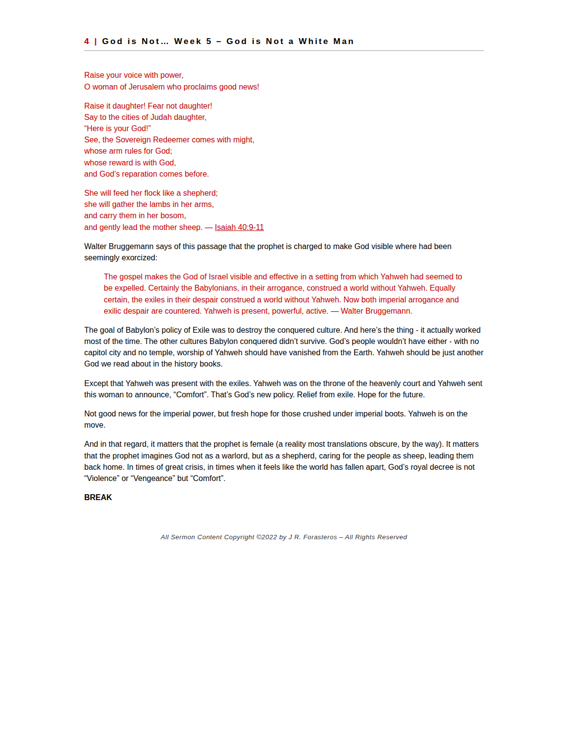4 | God is Not… Week 5 – God is Not a White Man
Raise your voice with power,
O woman of Jerusalem who proclaims good news!
Raise it daughter! Fear not daughter!
Say to the cities of Judah daughter,
“Here is your God!”
See, the Sovereign Redeemer comes with might,
whose arm rules for God;
whose reward is with God,
and God’s reparation comes before.
She will feed her flock like a shepherd;
she will gather the lambs in her arms,
and carry them in her bosom,
and gently lead the mother sheep. — Isaiah 40:9-11
Walter Bruggemann says of this passage that the prophet is charged to make God visible where had been seemingly exorcized:
The gospel makes the God of Israel visible and effective in a setting from which Yahweh had seemed to be expelled. Certainly the Babylonians, in their arrogance, construed a world without Yahweh. Equally certain, the exiles in their despair construed a world without Yahweh. Now both imperial arrogance and exilic despair are countered. Yahweh is present, powerful, active. — Walter Bruggemann.
The goal of Babylon’s policy of Exile was to destroy the conquered culture. And here’s the thing - it actually worked most of the time. The other cultures Babylon conquered didn’t survive. God’s people wouldn’t have either - with no capitol city and no temple, worship of Yahweh should have vanished from the Earth. Yahweh should be just another God we read about in the history books.
Except that Yahweh was present with the exiles. Yahweh was on the throne of the heavenly court and Yahweh sent this woman to announce, “Comfort”. That’s God’s new policy. Relief from exile. Hope for the future.
Not good news for the imperial power, but fresh hope for those crushed under imperial boots. Yahweh is on the move.
And in that regard, it matters that the prophet is female (a reality most translations obscure, by the way). It matters that the prophet imagines God not as a warlord, but as a shepherd, caring for the people as sheep, leading them back home. In times of great crisis, in times when it feels like the world has fallen apart, God’s royal decree is not “Violence” or “Vengeance” but “Comfort”.
BREAK
All Sermon Content Copyright ©2022 by J R. Forasteros – All Rights Reserved